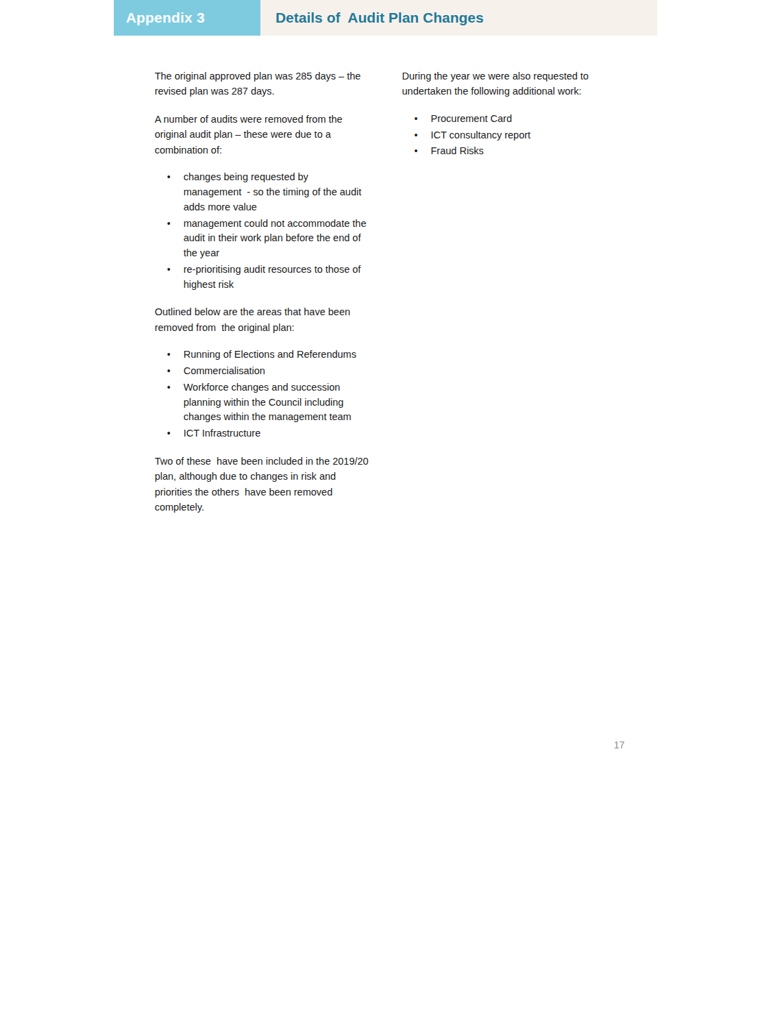Appendix 3
Details of Audit Plan Changes
The original approved plan was 285 days – the revised plan was 287 days.
A number of audits were removed from the original audit plan – these were due to a combination of:
changes being requested by management - so the timing of the audit adds more value
management could not accommodate the audit in their work plan before the end of the year
re-prioritising audit resources to those of highest risk
Outlined below are the areas that have been removed from the original plan:
Running of Elections and Referendums
Commercialisation
Workforce changes and succession planning within the Council including changes within the management team
ICT Infrastructure
Two of these have been included in the 2019/20 plan, although due to changes in risk and priorities the others have been removed completely.
During the year we were also requested to undertaken the following additional work:
Procurement Card
ICT consultancy report
Fraud Risks
17